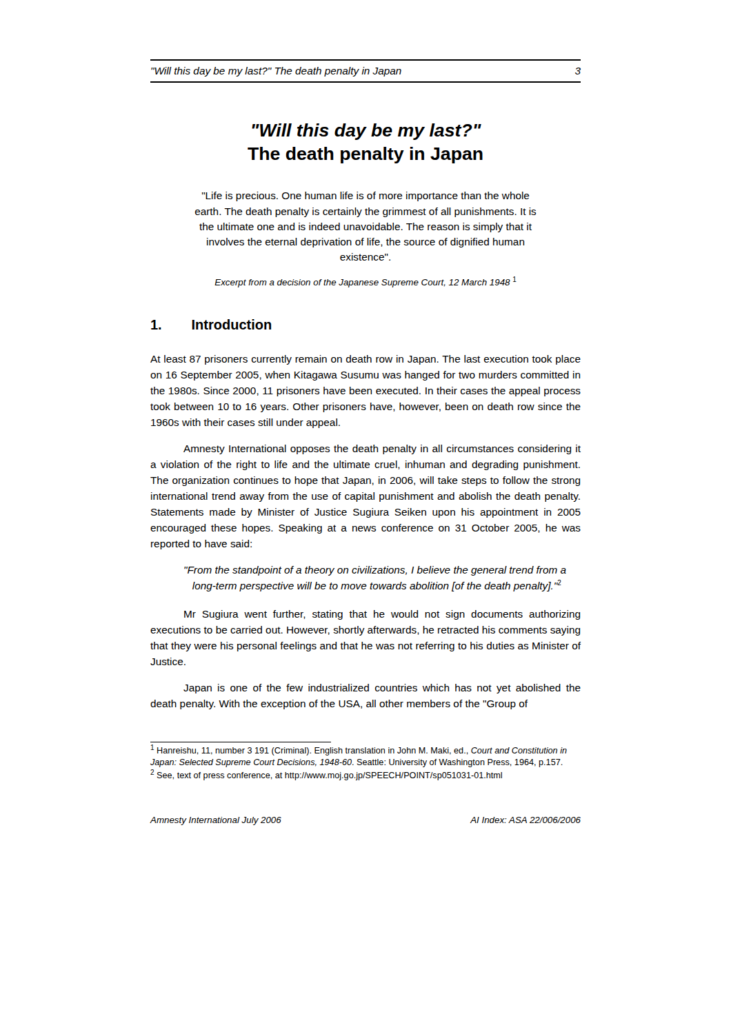"Will this day be my last?" The death penalty in Japan 3
"Will this day be my last?" The death penalty in Japan
"Life is precious. One human life is of more importance than the whole earth. The death penalty is certainly the grimmest of all punishments. It is the ultimate one and is indeed unavoidable. The reason is simply that it involves the eternal deprivation of life, the source of dignified human existence".
Excerpt from a decision of the Japanese Supreme Court, 12 March 1948 1
1. Introduction
At least 87 prisoners currently remain on death row in Japan. The last execution took place on 16 September 2005, when Kitagawa Susumu was hanged for two murders committed in the 1980s. Since 2000, 11 prisoners have been executed. In their cases the appeal process took between 10 to 16 years. Other prisoners have, however, been on death row since the 1960s with their cases still under appeal.
Amnesty International opposes the death penalty in all circumstances considering it a violation of the right to life and the ultimate cruel, inhuman and degrading punishment. The organization continues to hope that Japan, in 2006, will take steps to follow the strong international trend away from the use of capital punishment and abolish the death penalty. Statements made by Minister of Justice Sugiura Seiken upon his appointment in 2005 encouraged these hopes. Speaking at a news conference on 31 October 2005, he was reported to have said:
"From the standpoint of a theory on civilizations, I believe the general trend from a long-term perspective will be to move towards abolition [of the death penalty]."2
Mr Sugiura went further, stating that he would not sign documents authorizing executions to be carried out. However, shortly afterwards, he retracted his comments saying that they were his personal feelings and that he was not referring to his duties as Minister of Justice.
Japan is one of the few industrialized countries which has not yet abolished the death penalty. With the exception of the USA, all other members of the "Group of
1 Hanreishu, 11, number 3 191 (Criminal). English translation in John M. Maki, ed., Court and Constitution in Japan: Selected Supreme Court Decisions, 1948-60. Seattle: University of Washington Press, 1964, p.157.
2 See, text of press conference, at http://www.moj.go.jp/SPEECH/POINT/sp051031-01.html
Amnesty International July 2006 AI Index: ASA 22/006/2006